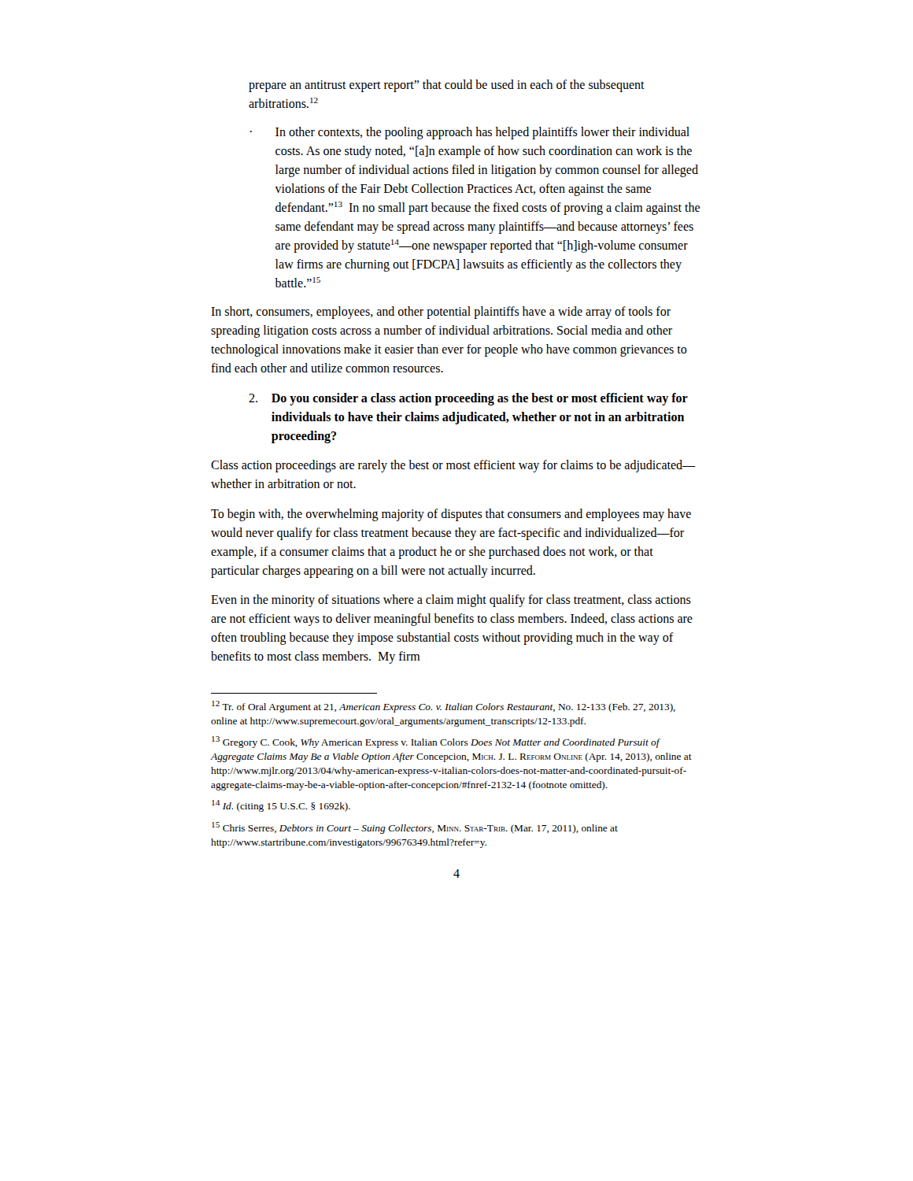prepare an antitrust expert report” that could be used in each of the subsequent arbitrations.12
·
In other contexts, the pooling approach has helped plaintiffs lower their individual costs. As one study noted, “[a]n example of how such coordination can work is the large number of individual actions filed in litigation by common counsel for alleged violations of the Fair Debt Collection Practices Act, often against the same defendant.”13 In no small part because the fixed costs of proving a claim against the same defendant may be spread across many plaintiffs—and because attorneys’ fees are provided by statute14—one newspaper reported that “[h]igh-volume consumer law firms are churning out [FDCPA] lawsuits as efficiently as the collectors they battle.”15
In short, consumers, employees, and other potential plaintiffs have a wide array of tools for spreading litigation costs across a number of individual arbitrations. Social media and other technological innovations make it easier than ever for people who have common grievances to find each other and utilize common resources.
2.
Do you consider a class action proceeding as the best or most efficient way for individuals to have their claims adjudicated, whether or not in an arbitration proceeding?
Class action proceedings are rarely the best or most efficient way for claims to be adjudicated—whether in arbitration or not.
To begin with, the overwhelming majority of disputes that consumers and employees may have would never qualify for class treatment because they are fact-specific and individualized—for example, if a consumer claims that a product he or she purchased does not work, or that particular charges appearing on a bill were not actually incurred.
Even in the minority of situations where a claim might qualify for class treatment, class actions are not efficient ways to deliver meaningful benefits to class members. Indeed, class actions are often troubling because they impose substantial costs without providing much in the way of benefits to most class members. My firm
12 Tr. of Oral Argument at 21, American Express Co. v. Italian Colors Restaurant, No. 12-133 (Feb. 27, 2013), online at http://www.supremecourt.gov/oral_arguments/argument_transcripts/12-133.pdf.
13 Gregory C. Cook, Why American Express v. Italian Colors Does Not Matter and Coordinated Pursuit of Aggregate Claims May Be a Viable Option After Concepcion, Mich. J. L. Reform Online (Apr. 14, 2013), online at http://www.mjlr.org/2013/04/why-american-express-v-italian-colors-does-not-matter-and-coordinated-pursuit-of-aggregate-claims-may-be-a-viable-option-after-concepcion/#fnref-2132-14 (footnote omitted).
14 Id. (citing 15 U.S.C. § 1692k).
15 Chris Serres, Debtors in Court – Suing Collectors, Minn. Star-Trib. (Mar. 17, 2011), online at http://www.startribune.com/investigators/99676349.html?refer=y.
4